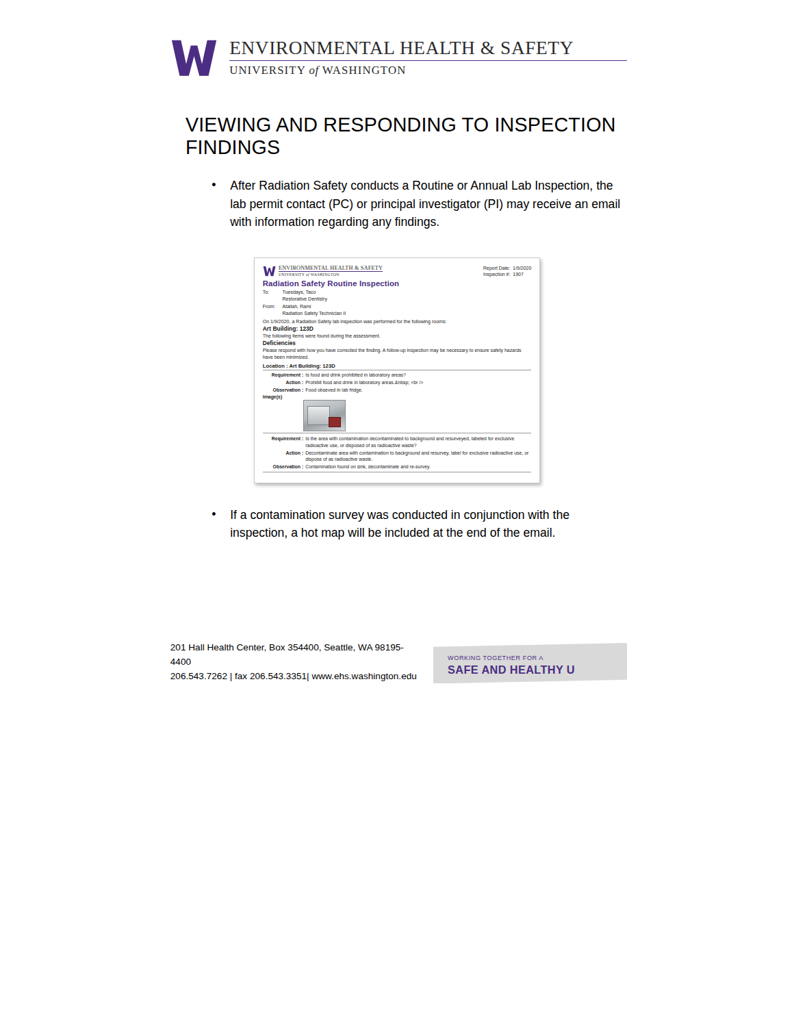ENVIRONMENTAL HEALTH & SAFETY
UNIVERSITY of WASHINGTON
VIEWING AND RESPONDING TO INSPECTION FINDINGS
After Radiation Safety conducts a Routine or Annual Lab Inspection, the lab permit contact (PC) or principal investigator (PI) may receive an email with information regarding any findings.
ENVIRONMENTAL HEALTH & SAFETY
UNIVERSITY of WASHINGTON
| Report Date: | 1/9/2020 |
| Inspection #: | 1907 |
Radiation Safety Routine Inspection
| To: | Tuesdays, Taco |
| | Restorative Dentistry |
| From: | Atallah, Rami |
| | Radiation Safety Technician II |
On 1/9/2020, a Radiation Safety lab inspection was performed for the following rooms:
Art Building: 123D
The following items were found during the assessment.
Deficiencies
Please respond with how you have corrected the finding. A follow-up inspection may be necessary to ensure safety hazards have been minimized.
Location : Art Building: 123D
| Requirement : | Is food and drink prohibited in laboratory areas? |
| Action : | Prohibit food and drink in laboratory areas.&nbsp; <br /> |
| Observation : | Food obseved in lab fridge. |
Image(s)
| Requirement : | Is the area with contamination decontaminated to background and resurveyed, labeled for exclusive radioactive use, or disposed of as radioactive waste? |
| Action : | Decontaminate area with contamination to background and resurvey, label for exclusive radioactive use, or dispose of as radioactive waste. |
| Observation : | Contamination found on sink, decontaminate and re-survey. |
If a contamination survey was conducted in conjunction with the inspection, a hot map will be included at the end of the email.
201 Hall Health Center, Box 354400, Seattle, WA 98195-4400
206.543.7262 | fax 206.543.3351| www.ehs.washington.edu
WORKING TOGETHER FOR A SAFE AND HEALTHY U